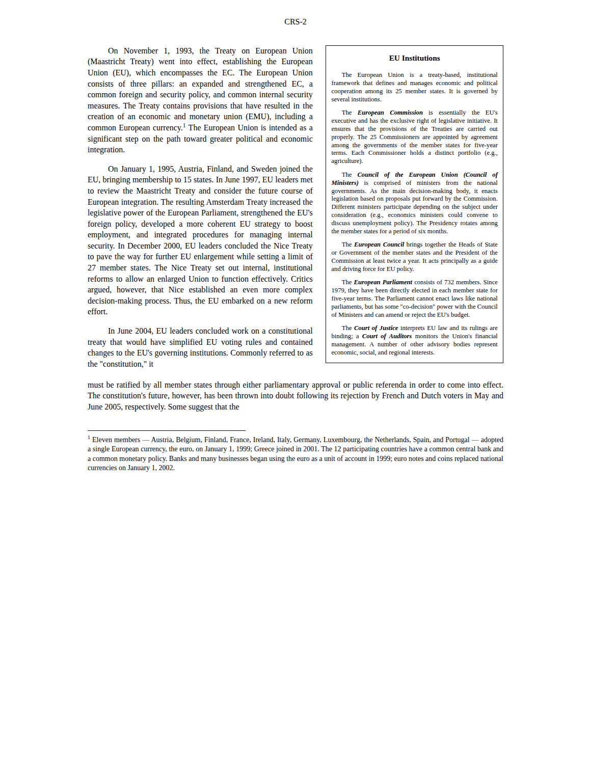CRS-2
On November 1, 1993, the Treaty on European Union (Maastricht Treaty) went into effect, establishing the European Union (EU), which encompasses the EC. The European Union consists of three pillars: an expanded and strengthened EC, a common foreign and security policy, and common internal security measures. The Treaty contains provisions that have resulted in the creation of an economic and monetary union (EMU), including a common European currency.1 The European Union is intended as a significant step on the path toward greater political and economic integration.
On January 1, 1995, Austria, Finland, and Sweden joined the EU, bringing membership to 15 states. In June 1997, EU leaders met to review the Maastricht Treaty and consider the future course of European integration. The resulting Amsterdam Treaty increased the legislative power of the European Parliament, strengthened the EU's foreign policy, developed a more coherent EU strategy to boost employment, and integrated procedures for managing internal security. In December 2000, EU leaders concluded the Nice Treaty to pave the way for further EU enlargement while setting a limit of 27 member states. The Nice Treaty set out internal, institutional reforms to allow an enlarged Union to function effectively. Critics argued, however, that Nice established an even more complex decision-making process. Thus, the EU embarked on a new reform effort.
In June 2004, EU leaders concluded work on a constitutional treaty that would have simplified EU voting rules and contained changes to the EU's governing institutions. Commonly referred to as the "constitution," it
EU Institutions
The European Union is a treaty-based, institutional framework that defines and manages economic and political cooperation among its 25 member states. It is governed by several institutions.
The European Commission is essentially the EU's executive and has the exclusive right of legislative initiative. It ensures that the provisions of the Treaties are carried out properly. The 25 Commissioners are appointed by agreement among the governments of the member states for five-year terms. Each Commissioner holds a distinct portfolio (e.g., agriculture).
The Council of the European Union (Council of Ministers) is comprised of ministers from the national governments. As the main decision-making body, it enacts legislation based on proposals put forward by the Commission. Different ministers participate depending on the subject under consideration (e.g., economics ministers could convene to discuss unemployment policy). The Presidency rotates among the member states for a period of six months.
The European Council brings together the Heads of State or Government of the member states and the President of the Commission at least twice a year. It acts principally as a guide and driving force for EU policy.
The European Parliament consists of 732 members. Since 1979, they have been directly elected in each member state for five-year terms. The Parliament cannot enact laws like national parliaments, but has some "co-decision" power with the Council of Ministers and can amend or reject the EU's budget.
The Court of Justice interprets EU law and its rulings are binding; a Court of Auditors monitors the Union's financial management. A number of other advisory bodies represent economic, social, and regional interests.
must be ratified by all member states through either parliamentary approval or public referenda in order to come into effect. The constitution's future, however, has been thrown into doubt following its rejection by French and Dutch voters in May and June 2005, respectively. Some suggest that the
1 Eleven members — Austria, Belgium, Finland, France, Ireland, Italy, Germany, Luxembourg, the Netherlands, Spain, and Portugal — adopted a single European currency, the euro, on January 1, 1999; Greece joined in 2001. The 12 participating countries have a common central bank and a common monetary policy. Banks and many businesses began using the euro as a unit of account in 1999; euro notes and coins replaced national currencies on January 1, 2002.